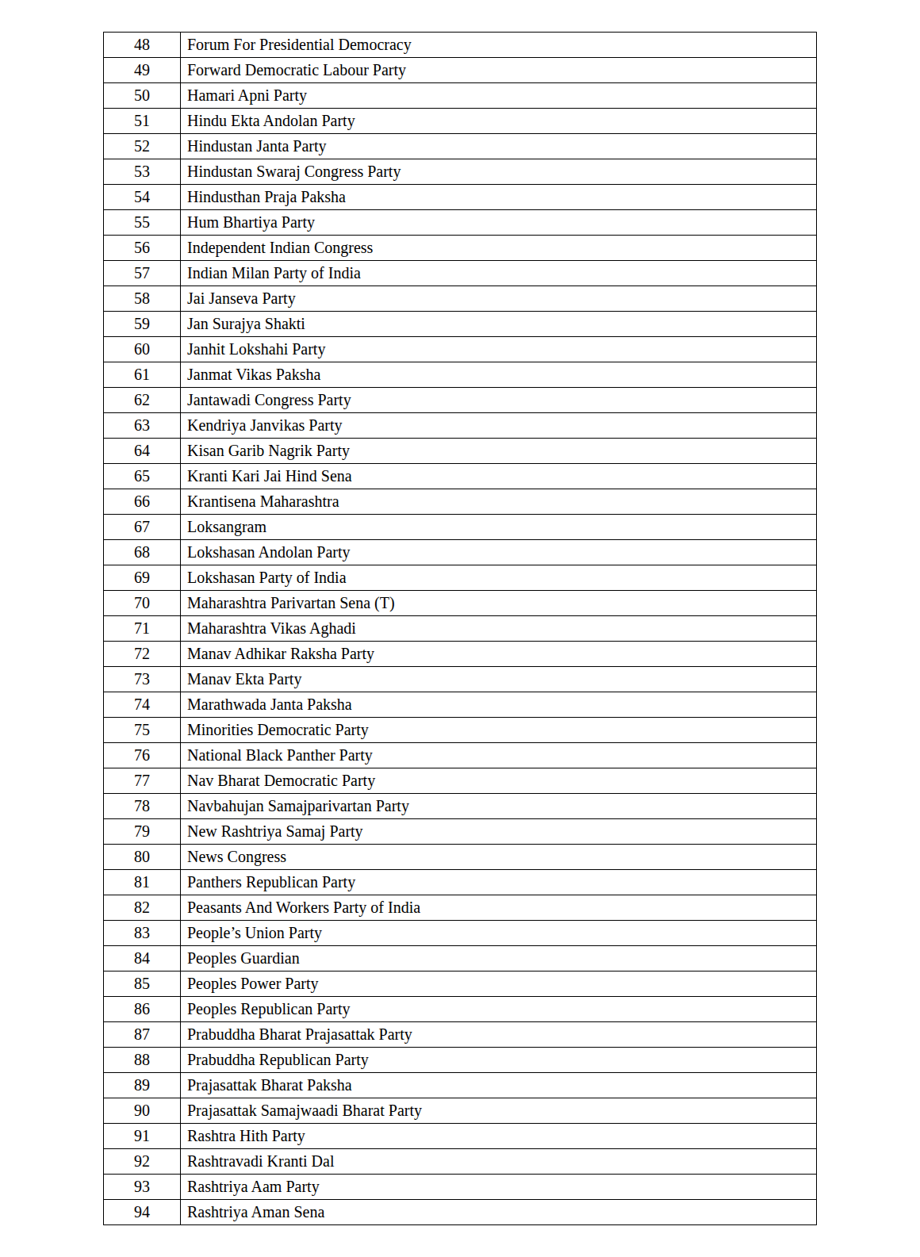| 48 | Forum For Presidential Democracy |
| 49 | Forward Democratic Labour Party |
| 50 | Hamari Apni Party |
| 51 | Hindu Ekta Andolan Party |
| 52 | Hindustan Janta Party |
| 53 | Hindustan Swaraj Congress Party |
| 54 | Hindusthan Praja Paksha |
| 55 | Hum Bhartiya Party |
| 56 | Independent Indian Congress |
| 57 | Indian Milan Party of India |
| 58 | Jai Janseva Party |
| 59 | Jan Surajya Shakti |
| 60 | Janhit Lokshahi Party |
| 61 | Janmat Vikas Paksha |
| 62 | Jantawadi Congress Party |
| 63 | Kendriya Janvikas Party |
| 64 | Kisan Garib Nagrik Party |
| 65 | Kranti Kari Jai Hind Sena |
| 66 | Krantisena Maharashtra |
| 67 | Loksangram |
| 68 | Lokshasan Andolan Party |
| 69 | Lokshasan Party of India |
| 70 | Maharashtra Parivartan Sena (T) |
| 71 | Maharashtra Vikas Aghadi |
| 72 | Manav Adhikar Raksha Party |
| 73 | Manav Ekta Party |
| 74 | Marathwada Janta Paksha |
| 75 | Minorities Democratic Party |
| 76 | National Black Panther Party |
| 77 | Nav Bharat Democratic Party |
| 78 | Navbahujan Samajparivartan Party |
| 79 | New Rashtriya Samaj Party |
| 80 | News Congress |
| 81 | Panthers Republican Party |
| 82 | Peasants And Workers Party of India |
| 83 | People’s Union Party |
| 84 | Peoples Guardian |
| 85 | Peoples Power Party |
| 86 | Peoples Republican Party |
| 87 | Prabuddha Bharat Prajasattak Party |
| 88 | Prabuddha Republican Party |
| 89 | Prajasattak Bharat Paksha |
| 90 | Prajasattak Samajwaadi Bharat Party |
| 91 | Rashtra Hith Party |
| 92 | Rashtravadi Kranti Dal |
| 93 | Rashtriya Aam Party |
| 94 | Rashtriya Aman Sena |